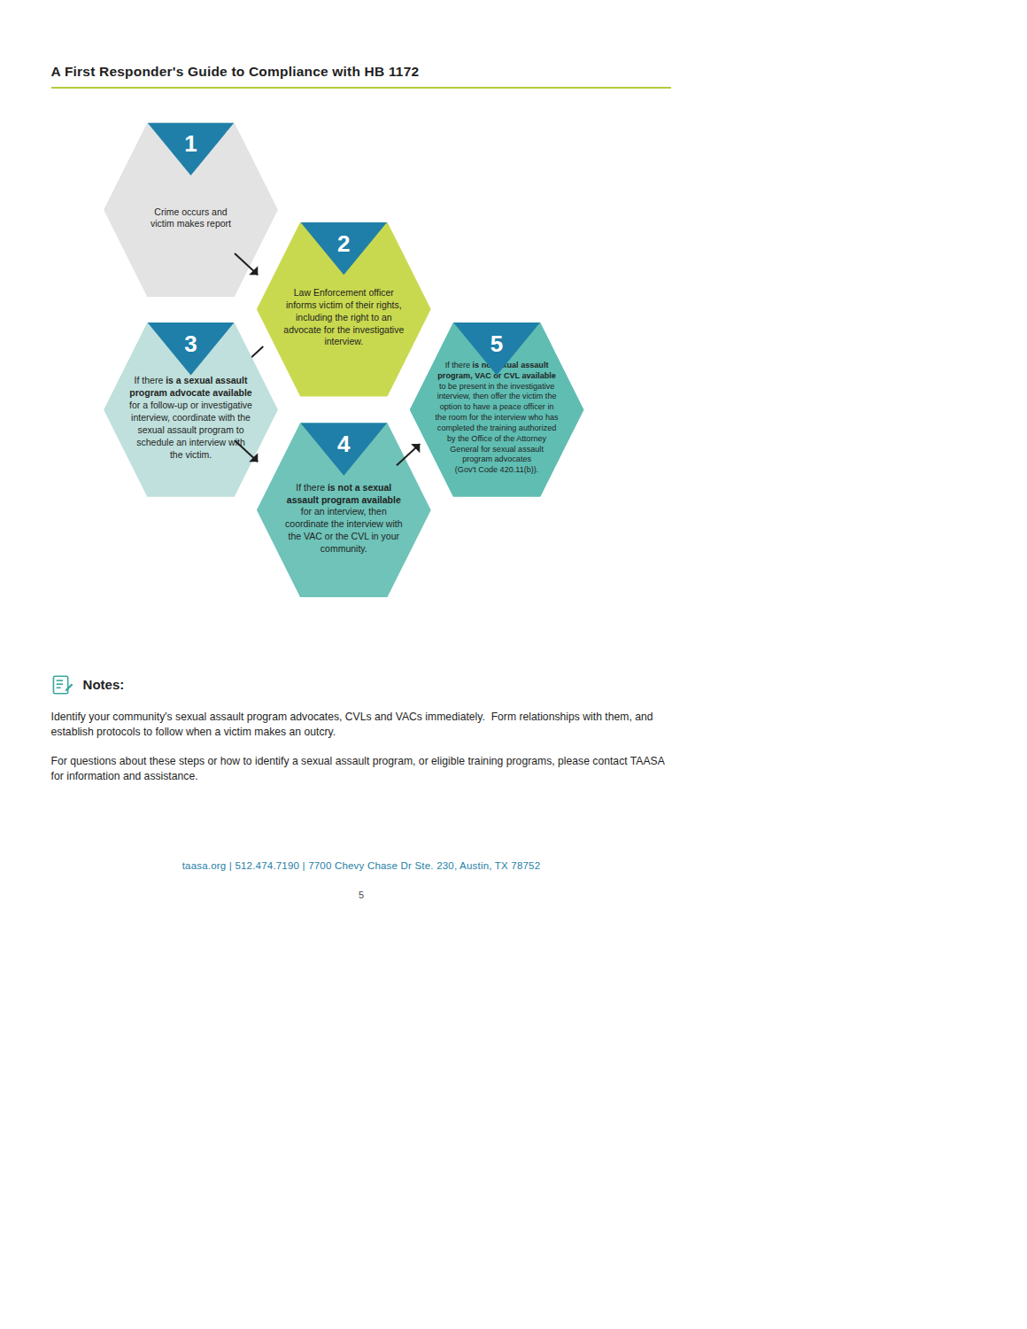A First Responder's Guide to Compliance with HB 1172
1
Crime occurs and
victim makes report
2
Law Enforcement officer informs victim of their rights, including the right to an advocate for the investigative interview.
3
If there is a sexual assault program advocate available for a follow-up or investigative interview, coordinate with the sexual assault program to schedule an interview with
the victim.
4
If there is not a sexual assault program available for an interview, then coordinate the interview with the VAC or the CVL in your community.
5
If there is no sexual assault program, VAC or CVL available to be present in the investigative interview, then offer the victim the option to have a peace officer in the room for the interview who has completed the training authorized by the Office of the Attorney General for sexual assault program advocates
(Gov't Code 420.11(b)).
Notes:
Identify your community's sexual assault program advocates, CVLs and VACs immediately. Form relationships with them, and establish protocols to follow when a victim makes an outcry.
For questions about these steps or how to identify a sexual assault program, or eligible training programs, please contact TAASA for information and assistance.
taasa.org | 512.474.7190 | 7700 Chevy Chase Dr Ste. 230, Austin, TX 78752
5